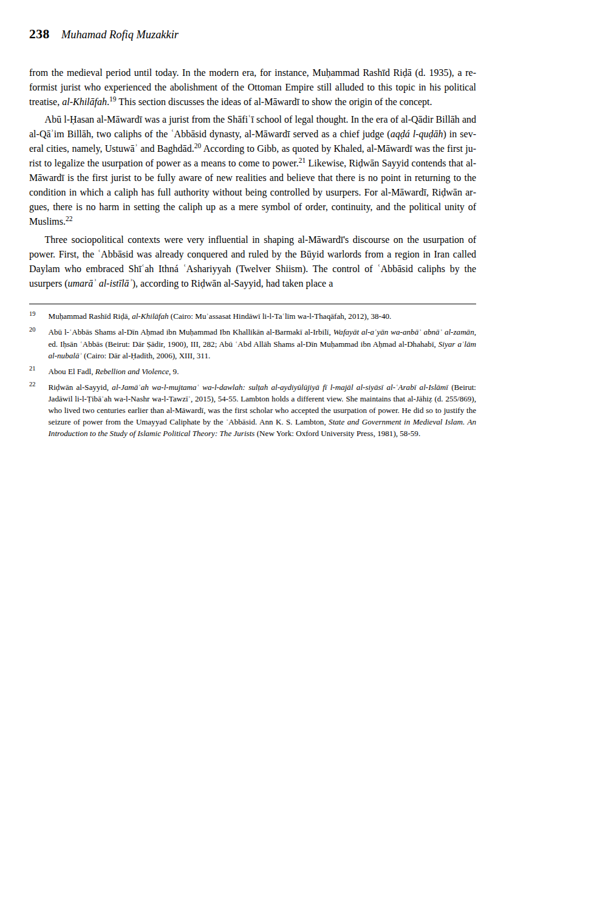238 Muhamad Rofiq Muzakkir
from the medieval period until today. In the modern era, for instance, Muḥammad Rashīd Riḍā (d. 1935), a reformist jurist who experienced the abolishment of the Ottoman Empire still alluded to this topic in his political treatise, al-Khilāfah.19 This section discusses the ideas of al-Māwardī to show the origin of the concept.
Abū l-Ḥasan al-Māwardī was a jurist from the Shāfiʿī school of legal thought. In the era of al-Qādir Billāh and al-Qāʾim Billāh, two caliphs of the ʿAbbāsid dynasty, al-Māwardī served as a chief judge (aqḍá l-quḍāh) in several cities, namely, Ustuwāʾ and Baghdād.20 According to Gibb, as quoted by Khaled, al-Māwardī was the first jurist to legalize the usurpation of power as a means to come to power.21 Likewise, Riḍwān Sayyid contends that al-Māwardī is the first jurist to be fully aware of new realities and believe that there is no point in returning to the condition in which a caliph has full authority without being controlled by usurpers. For al-Māwardī, Riḍwān argues, there is no harm in setting the caliph up as a mere symbol of order, continuity, and the political unity of Muslims.22
Three sociopolitical contexts were very influential in shaping al-Māwardī's discourse on the usurpation of power. First, the ʿAbbāsid was already conquered and ruled by the Būyid warlords from a region in Iran called Daylam who embraced Shīʿah Ithná ʿAshariyyah (Twelver Shiism). The control of ʿAbbāsid caliphs by the usurpers (umarāʾ al-istīlāʾ), according to Riḍwān al-Sayyid, had taken place a
Muḥammad Rashīd Riḍā, al-Khilāfah (Cairo: Muʾassasat Hindāwī li-l-Taʿlīm wa-l-Thaqāfah, 2012), 38-40.
Abū l-ʿAbbās Shams al-Dīn Aḥmad ibn Muḥammad Ibn Khallikān al-Barmakī al-Irbilī, Wafayāt al-aʿyān wa-anbāʾ abnāʾ al-zamān, ed. Iḥsān ʿAbbās (Beirut: Dār Ṣādir, 1900), III, 282; Abū ʿAbd Allāh Shams al-Dīn Muḥammad ibn Aḥmad al-Dhahabī, Siyar aʿlām al-nubalāʾ (Cairo: Dār al-Ḥadīth, 2006), XIII, 311.
Abou El Fadl, Rebellion and Violence, 9.
Riḍwān al-Sayyid, al-Jamāʿah wa-l-mujtamaʿ wa-l-dawlah: sulṭah al-aydiyūlūjiyā fī l-majāl al-siyāsī al-ʿArabī al-Islāmī (Beirut: Jadāwil li-l-Ṭibāʿah wa-l-Nashr wa-l-Tawzīʿ, 2015), 54-55. Lambton holds a different view. She maintains that al-Jāhiẓ (d. 255/869), who lived two centuries earlier than al-Māwardī, was the first scholar who accepted the usurpation of power. He did so to justify the seizure of power from the Umayyad Caliphate by the ʿAbbāsid. Ann K. S. Lambton, State and Government in Medieval Islam. An Introduction to the Study of Islamic Political Theory: The Jurists (New York: Oxford University Press, 1981), 58-59.